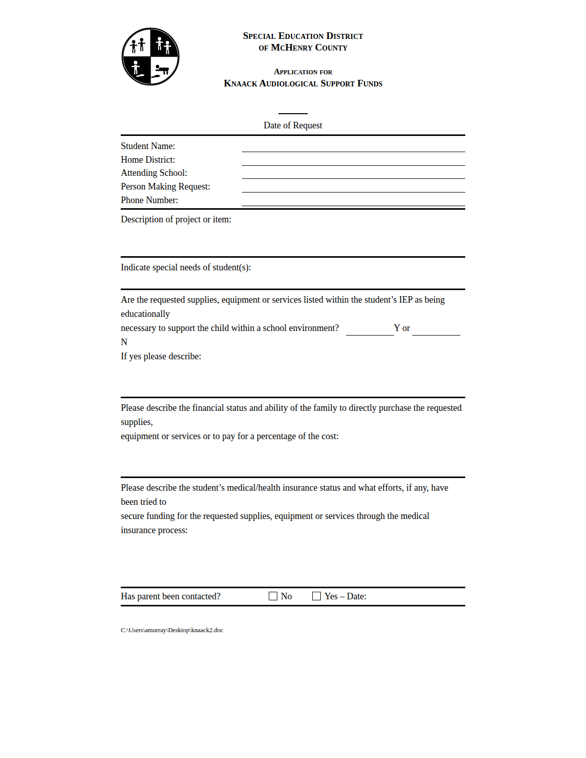Special Education District
of McHenry County
Application for
Knaack Audiological Support Funds
Date of Request
| Student Name: | |
| Home District: | |
| Attending School: | |
| Person Making Request: | |
| Phone Number: | |
Description of project or item:
Indicate special needs of student(s):
Are the requested supplies, equipment or services listed within the student’s IEP as being educationally
necessary to support the child within a school environment? Y or N
If yes please describe:
Please describe the financial status and ability of the family to directly purchase the requested supplies,
equipment or services or to pay for a percentage of the cost:
Please describe the student’s medical/health insurance status and what efforts, if any, have been tried to
secure funding for the requested supplies, equipment or services through the medical insurance process:
Has parent been contacted? No Yes – Date:
C:\Users\amurray\Desktop\knaack2.doc